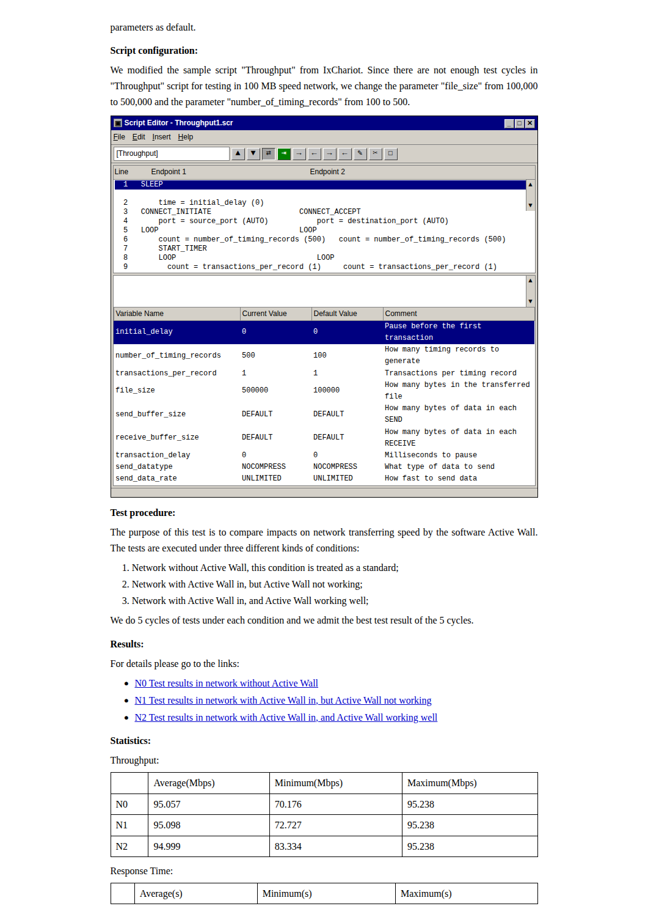parameters as default.
Script configuration:
We modified the sample script "Throughput" from IxChariot. Since there are not enough test cycles in "Throughput" script for testing in 100 MB speed network, we change the parameter "file_size" from 100,000 to 500,000 and the parameter "number_of_timing_records" from 100 to 500.
▣ Script Editor - Throughput1.scr _□✕
File Edit Insert Help
[Throughput] ▲ ▼ ⇄ ⇥ → ← → ← ✎ ✂ ☐
Line Endpoint 1 Endpoint 2
▲
▼
1 SLEEP 2 time = initial_delay (0) 3 CONNECT_INITIATE CONNECT_ACCEPT 4 port = source_port (AUTO) port = destination_port (AUTO) 5 LOOP LOOP 6 count = number_of_timing_records (500) count = number_of_timing_records (500) 7 START_TIMER 8 LOOP LOOP 9 count = transactions_per_record (1) count = transactions_per_record (1)
▲
▼
| Variable Name | Current Value | Default Value | Comment |
| --- | --- | --- | --- |
| initial_delay | 0 | 0 | Pause before the first transaction |
| number_of_timing_records | 500 | 100 | How many timing records to generate |
| transactions_per_record | 1 | 1 | Transactions per timing record |
| file_size | 500000 | 100000 | How many bytes in the transferred file |
| send_buffer_size | DEFAULT | DEFAULT | How many bytes of data in each SEND |
| receive_buffer_size | DEFAULT | DEFAULT | How many bytes of data in each RECEIVE |
| transaction_delay | 0 | 0 | Milliseconds to pause |
| send_datatype | NOCOMPRESS | NOCOMPRESS | What type of data to send |
| send_data_rate | UNLIMITED | UNLIMITED | How fast to send data |
Test procedure:
The purpose of this test is to compare impacts on network transferring speed by the software Active Wall. The tests are executed under three different kinds of conditions:
Network without Active Wall, this condition is treated as a standard;
Network with Active Wall in, but Active Wall not working;
Network with Active Wall in, and Active Wall working well;
We do 5 cycles of tests under each condition and we admit the best test result of the 5 cycles.
Results:
For details please go to the links:
N0 Test results in network without Active Wall
N1 Test results in network with Active Wall in, but Active Wall not working
N2 Test results in network with Active Wall in, and Active Wall working well
Statistics:
Throughput:
| | Average(Mbps) | Minimum(Mbps) | Maximum(Mbps) |
| --- | --- | --- | --- |
| N0 | 95.057 | 70.176 | 95.238 |
| N1 | 95.098 | 72.727 | 95.238 |
| N2 | 94.999 | 83.334 | 95.238 |
Response Time:
| | Average(s) | Minimum(s) | Maximum(s) |
| --- | --- | --- | --- |